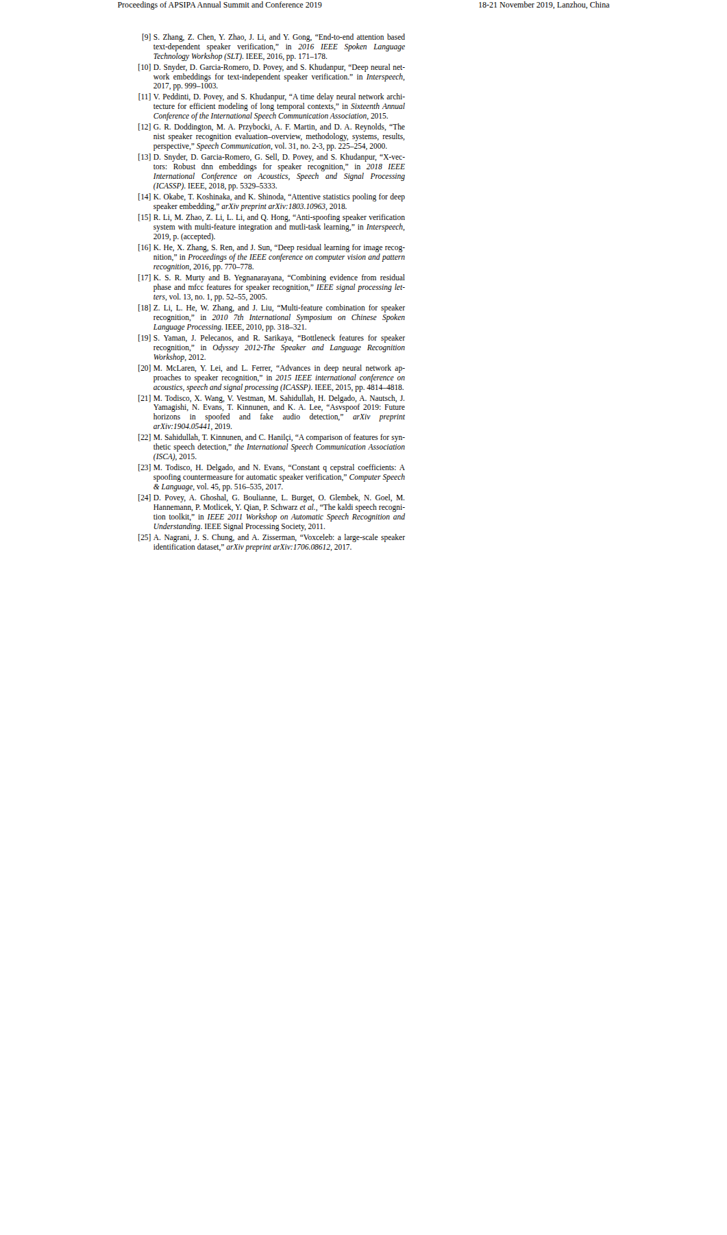Proceedings of APSIPA Annual Summit and Conference 2019
18-21 November 2019, Lanzhou, China
[9] S. Zhang, Z. Chen, Y. Zhao, J. Li, and Y. Gong, “End-to-end attention based text-dependent speaker verification,” in 2016 IEEE Spoken Language Technology Workshop (SLT). IEEE, 2016, pp. 171–178.
[10] D. Snyder, D. Garcia-Romero, D. Povey, and S. Khudanpur, “Deep neural network embeddings for text-independent speaker verification.” in Interspeech, 2017, pp. 999–1003.
[11] V. Peddinti, D. Povey, and S. Khudanpur, “A time delay neural network architecture for efficient modeling of long temporal contexts,” in Sixteenth Annual Conference of the International Speech Communication Association, 2015.
[12] G. R. Doddington, M. A. Przybocki, A. F. Martin, and D. A. Reynolds, “The nist speaker recognition evaluation–overview, methodology, systems, results, perspective,” Speech Communication, vol. 31, no. 2-3, pp. 225–254, 2000.
[13] D. Snyder, D. Garcia-Romero, G. Sell, D. Povey, and S. Khudanpur, “X-vectors: Robust dnn embeddings for speaker recognition,” in 2018 IEEE International Conference on Acoustics, Speech and Signal Processing (ICASSP). IEEE, 2018, pp. 5329–5333.
[14] K. Okabe, T. Koshinaka, and K. Shinoda, “Attentive statistics pooling for deep speaker embedding,” arXiv preprint arXiv:1803.10963, 2018.
[15] R. Li, M. Zhao, Z. Li, L. Li, and Q. Hong, “Anti-spoofing speaker verification system with multi-feature integration and mutli-task learning,” in Interspeech, 2019, p. (accepted).
[16] K. He, X. Zhang, S. Ren, and J. Sun, “Deep residual learning for image recognition,” in Proceedings of the IEEE conference on computer vision and pattern recognition, 2016, pp. 770–778.
[17] K. S. R. Murty and B. Yegnanarayana, “Combining evidence from residual phase and mfcc features for speaker recognition,” IEEE signal processing letters, vol. 13, no. 1, pp. 52–55, 2005.
[18] Z. Li, L. He, W. Zhang, and J. Liu, “Multi-feature combination for speaker recognition,” in 2010 7th International Symposium on Chinese Spoken Language Processing. IEEE, 2010, pp. 318–321.
[19] S. Yaman, J. Pelecanos, and R. Sarikaya, “Bottleneck features for speaker recognition,” in Odyssey 2012-The Speaker and Language Recognition Workshop, 2012.
[20] M. McLaren, Y. Lei, and L. Ferrer, “Advances in deep neural network approaches to speaker recognition,” in 2015 IEEE international conference on acoustics, speech and signal processing (ICASSP). IEEE, 2015, pp. 4814–4818.
[21] M. Todisco, X. Wang, V. Vestman, M. Sahidullah, H. Delgado, A. Nautsch, J. Yamagishi, N. Evans, T. Kinnunen, and K. A. Lee, “Asvspoof 2019: Future horizons in spoofed and fake audio detection,” arXiv preprint arXiv:1904.05441, 2019.
[22] M. Sahidullah, T. Kinnunen, and C. Hanilçi, “A comparison of features for synthetic speech detection,” the International Speech Communication Association (ISCA), 2015.
[23] M. Todisco, H. Delgado, and N. Evans, “Constant q cepstral coefficients: A spoofing countermeasure for automatic speaker verification,” Computer Speech & Language, vol. 45, pp. 516–535, 2017.
[24] D. Povey, A. Ghoshal, G. Boulianne, L. Burget, O. Glembek, N. Goel, M. Hannemann, P. Motlicek, Y. Qian, P. Schwarz et al., “The kaldi speech recognition toolkit,” in IEEE 2011 Workshop on Automatic Speech Recognition and Understanding. IEEE Signal Processing Society, 2011.
[25] A. Nagrani, J. S. Chung, and A. Zisserman, “Voxceleb: a large-scale speaker identification dataset,” arXiv preprint arXiv:1706.08612, 2017.
454